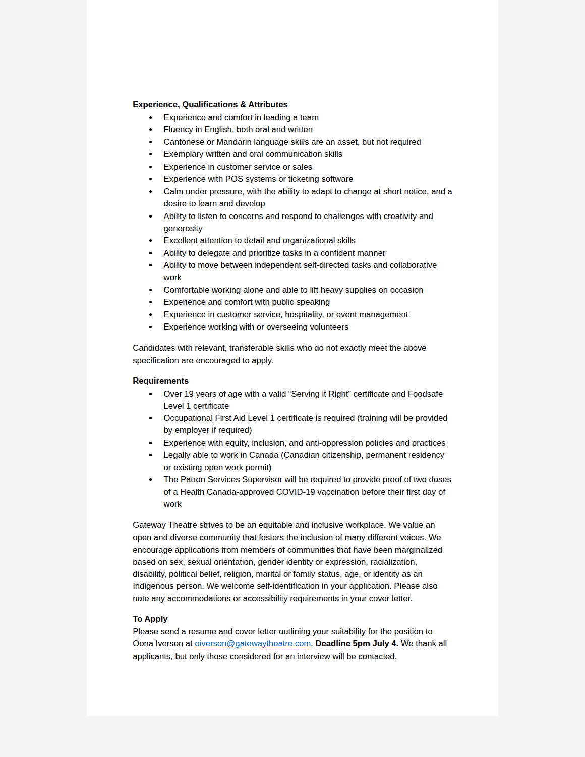Experience, Qualifications & Attributes
Experience and comfort in leading a team
Fluency in English, both oral and written
Cantonese or Mandarin language skills are an asset, but not required
Exemplary written and oral communication skills
Experience in customer service or sales
Experience with POS systems or ticketing software
Calm under pressure, with the ability to adapt to change at short notice, and a desire to learn and develop
Ability to listen to concerns and respond to challenges with creativity and generosity
Excellent attention to detail and organizational skills
Ability to delegate and prioritize tasks in a confident manner
Ability to move between independent self-directed tasks and collaborative work
Comfortable working alone and able to lift heavy supplies on occasion
Experience and comfort with public speaking
Experience in customer service, hospitality, or event management
Experience working with or overseeing volunteers
Candidates with relevant, transferable skills who do not exactly meet the above specification are encouraged to apply.
Requirements
Over 19 years of age with a valid “Serving it Right” certificate and Foodsafe Level 1 certificate
Occupational First Aid Level 1 certificate is required (training will be provided by employer if required)
Experience with equity, inclusion, and anti-oppression policies and practices
Legally able to work in Canada (Canadian citizenship, permanent residency or existing open work permit)
The Patron Services Supervisor will be required to provide proof of two doses of a Health Canada-approved COVID-19 vaccination before their first day of work
Gateway Theatre strives to be an equitable and inclusive workplace. We value an open and diverse community that fosters the inclusion of many different voices. We encourage applications from members of communities that have been marginalized based on sex, sexual orientation, gender identity or expression, racialization, disability, political belief, religion, marital or family status, age, or identity as an Indigenous person. We welcome self-identification in your application. Please also note any accommodations or accessibility requirements in your cover letter.
To Apply
Please send a resume and cover letter outlining your suitability for the position to Oona Iverson at oiverson@gatewaytheatre.com. Deadline 5pm July 4. We thank all applicants, but only those considered for an interview will be contacted.